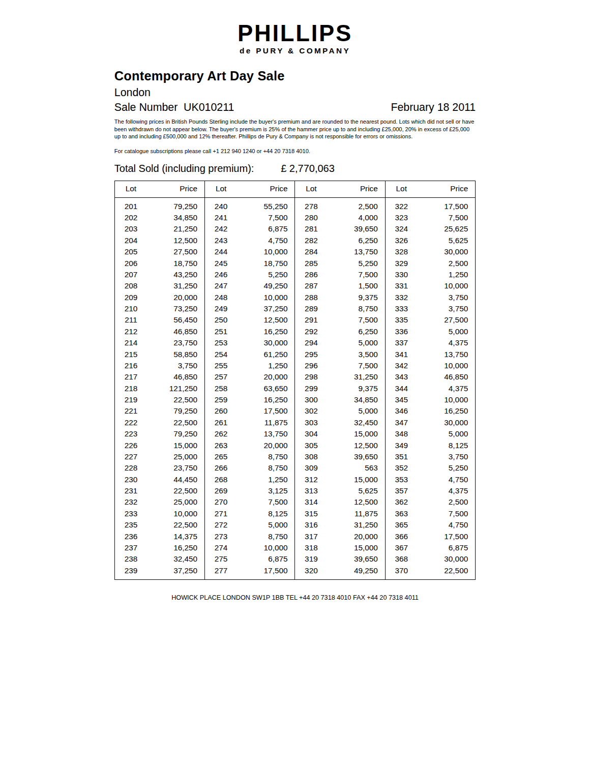PHILLIPS
de PURY & COMPANY
Contemporary Art Day Sale
London
Sale Number UK010211
February 18 2011
The following prices in British Pounds Sterling include the buyer's premium and are rounded to the nearest pound. Lots which did not sell or have been withdrawn do not appear below. The buyer's premium is 25% of the hammer price up to and including £25,000, 20% in excess of £25,000 up to and including £500,000 and 12% thereafter. Phillips de Pury & Company is not responsible for errors or omissions.
For catalogue subscriptions please call +1 212 940 1240 or +44 20 7318 4010.
Total Sold (including premium): £ 2,770,063
| Lot | Price | | Lot | Price | | Lot | Price | | Lot | Price |
| --- | --- | --- | --- | --- | --- | --- | --- | --- | --- | --- |
| 201 | 79,250 | | 240 | 55,250 | | 278 | 2,500 | | 322 | 17,500 |
| 202 | 34,850 | | 241 | 7,500 | | 280 | 4,000 | | 323 | 7,500 |
| 203 | 21,250 | | 242 | 6,875 | | 281 | 39,650 | | 324 | 25,625 |
| 204 | 12,500 | | 243 | 4,750 | | 282 | 6,250 | | 326 | 5,625 |
| 205 | 27,500 | | 244 | 10,000 | | 284 | 13,750 | | 328 | 30,000 |
| 206 | 18,750 | | 245 | 18,750 | | 285 | 5,250 | | 329 | 2,500 |
| 207 | 43,250 | | 246 | 5,250 | | 286 | 7,500 | | 330 | 1,250 |
| 208 | 31,250 | | 247 | 49,250 | | 287 | 1,500 | | 331 | 10,000 |
| 209 | 20,000 | | 248 | 10,000 | | 288 | 9,375 | | 332 | 3,750 |
| 210 | 73,250 | | 249 | 37,250 | | 289 | 8,750 | | 333 | 3,750 |
| 211 | 56,450 | | 250 | 12,500 | | 291 | 7,500 | | 335 | 27,500 |
| 212 | 46,850 | | 251 | 16,250 | | 292 | 6,250 | | 336 | 5,000 |
| 214 | 23,750 | | 253 | 30,000 | | 294 | 5,000 | | 337 | 4,375 |
| 215 | 58,850 | | 254 | 61,250 | | 295 | 3,500 | | 341 | 13,750 |
| 216 | 3,750 | | 255 | 1,250 | | 296 | 7,500 | | 342 | 10,000 |
| 217 | 46,850 | | 257 | 20,000 | | 298 | 31,250 | | 343 | 46,850 |
| 218 | 121,250 | | 258 | 63,650 | | 299 | 9,375 | | 344 | 4,375 |
| 219 | 22,500 | | 259 | 16,250 | | 300 | 34,850 | | 345 | 10,000 |
| 221 | 79,250 | | 260 | 17,500 | | 302 | 5,000 | | 346 | 16,250 |
| 222 | 22,500 | | 261 | 11,875 | | 303 | 32,450 | | 347 | 30,000 |
| 223 | 79,250 | | 262 | 13,750 | | 304 | 15,000 | | 348 | 5,000 |
| 226 | 15,000 | | 263 | 20,000 | | 305 | 12,500 | | 349 | 8,125 |
| 227 | 25,000 | | 265 | 8,750 | | 308 | 39,650 | | 351 | 3,750 |
| 228 | 23,750 | | 266 | 8,750 | | 309 | 563 | | 352 | 5,250 |
| 230 | 44,450 | | 268 | 1,250 | | 312 | 15,000 | | 353 | 4,750 |
| 231 | 22,500 | | 269 | 3,125 | | 313 | 5,625 | | 357 | 4,375 |
| 232 | 25,000 | | 270 | 7,500 | | 314 | 12,500 | | 362 | 2,500 |
| 233 | 10,000 | | 271 | 8,125 | | 315 | 11,875 | | 363 | 7,500 |
| 235 | 22,500 | | 272 | 5,000 | | 316 | 31,250 | | 365 | 4,750 |
| 236 | 14,375 | | 273 | 8,750 | | 317 | 20,000 | | 366 | 17,500 |
| 237 | 16,250 | | 274 | 10,000 | | 318 | 15,000 | | 367 | 6,875 |
| 238 | 32,450 | | 275 | 6,875 | | 319 | 39,650 | | 368 | 30,000 |
| 239 | 37,250 | | 277 | 17,500 | | 320 | 49,250 | | 370 | 22,500 |
HOWICK PLACE LONDON SW1P 1BB TEL +44 20 7318 4010 FAX +44 20 7318 4011